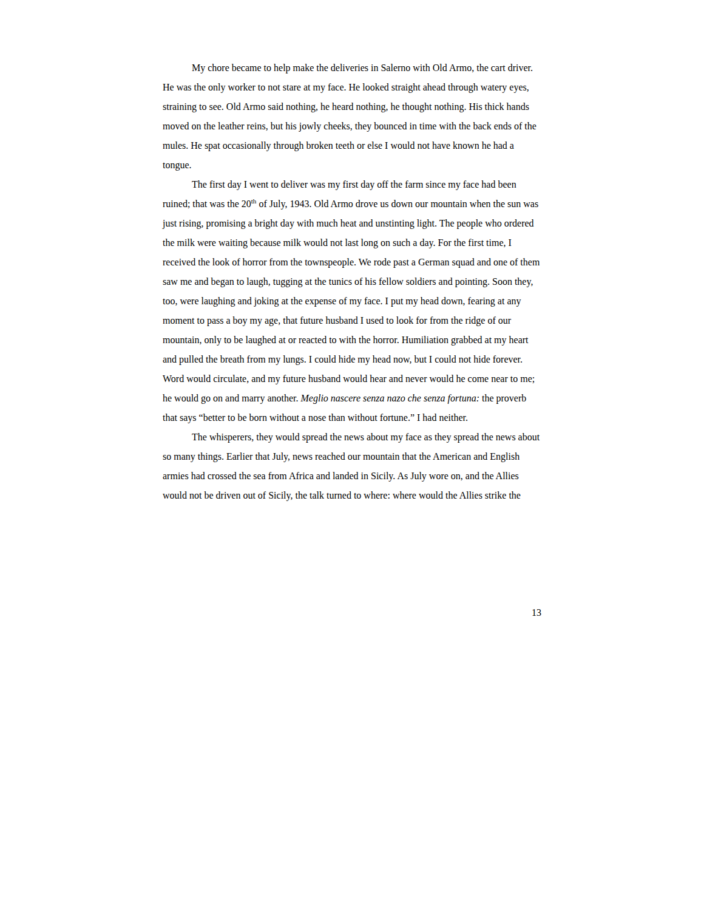My chore became to help make the deliveries in Salerno with Old Armo, the cart driver. He was the only worker to not stare at my face. He looked straight ahead through watery eyes, straining to see. Old Armo said nothing, he heard nothing, he thought nothing. His thick hands moved on the leather reins, but his jowly cheeks, they bounced in time with the back ends of the mules. He spat occasionally through broken teeth or else I would not have known he had a tongue.
The first day I went to deliver was my first day off the farm since my face had been ruined; that was the 20th of July, 1943. Old Armo drove us down our mountain when the sun was just rising, promising a bright day with much heat and unstinting light. The people who ordered the milk were waiting because milk would not last long on such a day. For the first time, I received the look of horror from the townspeople. We rode past a German squad and one of them saw me and began to laugh, tugging at the tunics of his fellow soldiers and pointing. Soon they, too, were laughing and joking at the expense of my face. I put my head down, fearing at any moment to pass a boy my age, that future husband I used to look for from the ridge of our mountain, only to be laughed at or reacted to with the horror. Humiliation grabbed at my heart and pulled the breath from my lungs. I could hide my head now, but I could not hide forever. Word would circulate, and my future husband would hear and never would he come near to me; he would go on and marry another. Meglio nascere senza nazo che senza fortuna: the proverb that says “better to be born without a nose than without fortune.” I had neither.
The whisperers, they would spread the news about my face as they spread the news about so many things. Earlier that July, news reached our mountain that the American and English armies had crossed the sea from Africa and landed in Sicily. As July wore on, and the Allies would not be driven out of Sicily, the talk turned to where: where would the Allies strike the
13